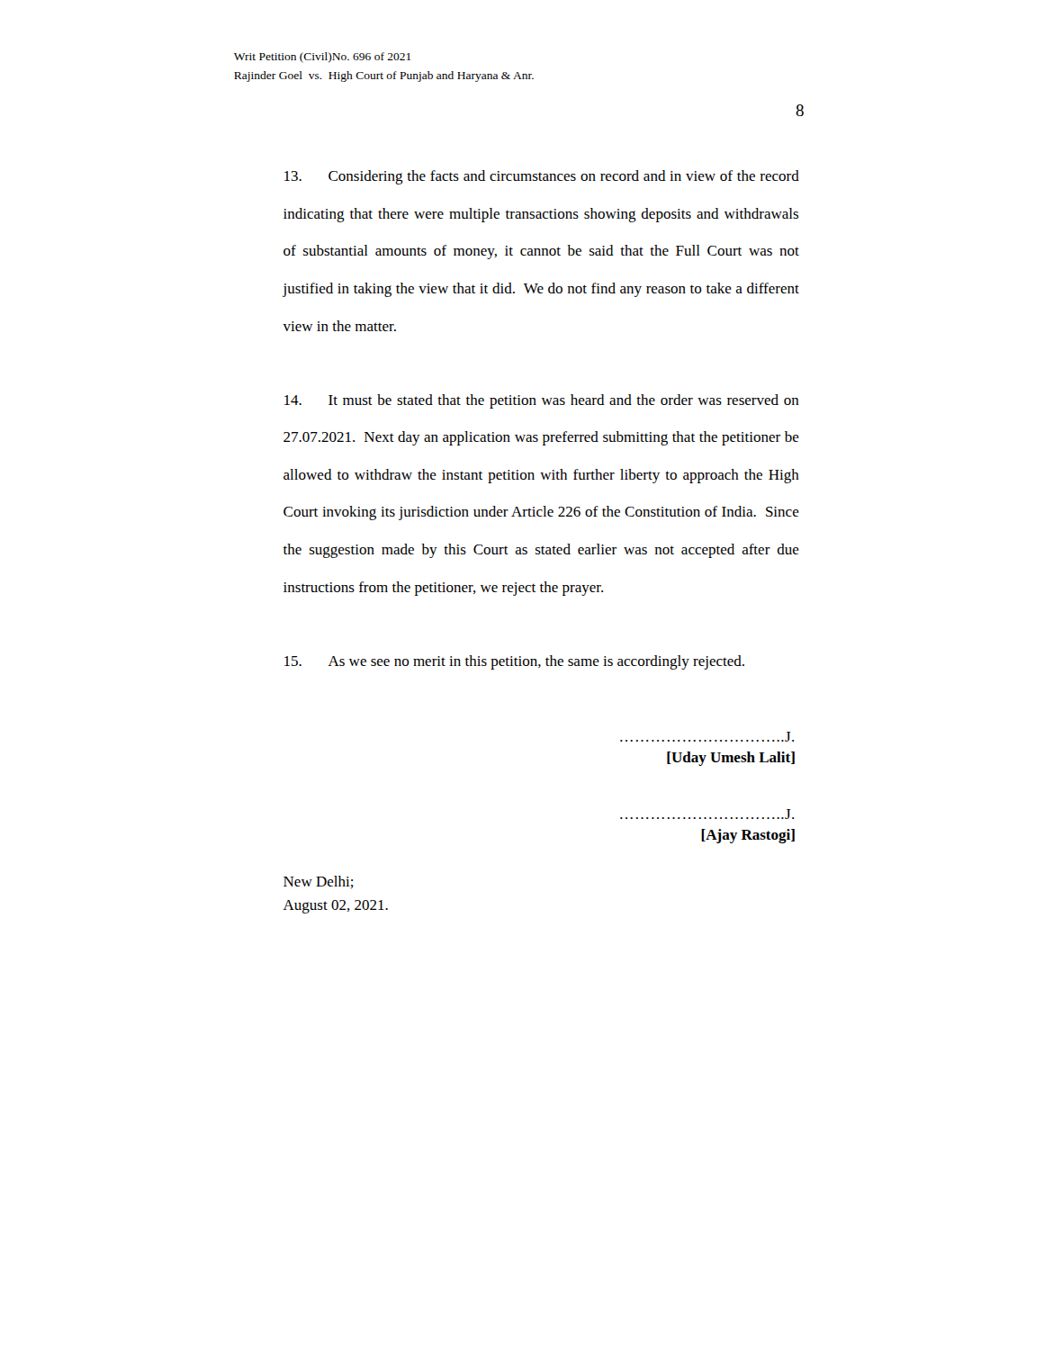Writ Petition (Civil)No. 696 of 2021
Rajinder Goel vs. High Court of Punjab and Haryana & Anr.
8
13. Considering the facts and circumstances on record and in view of the record indicating that there were multiple transactions showing deposits and withdrawals of substantial amounts of money, it cannot be said that the Full Court was not justified in taking the view that it did. We do not find any reason to take a different view in the matter.
14. It must be stated that the petition was heard and the order was reserved on 27.07.2021. Next day an application was preferred submitting that the petitioner be allowed to withdraw the instant petition with further liberty to approach the High Court invoking its jurisdiction under Article 226 of the Constitution of India. Since the suggestion made by this Court as stated earlier was not accepted after due instructions from the petitioner, we reject the prayer.
15. As we see no merit in this petition, the same is accordingly rejected.
…………………………..J.
[Uday Umesh Lalit]
…………………………..J.
[Ajay Rastogi]
New Delhi;
August 02, 2021.